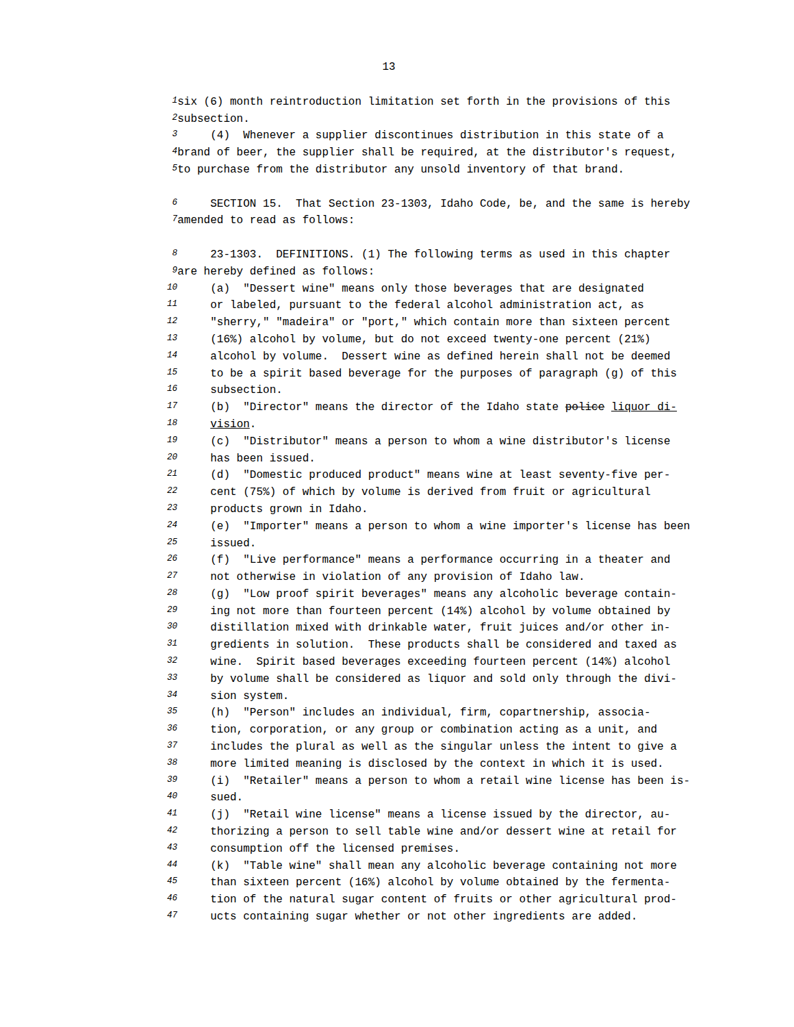13
| 1 | six (6) month reintroduction limitation set forth in the provisions of this |
| 2 | subsection. |
| 3 | (4) Whenever a supplier discontinues distribution in this state of a |
| 4 | brand of beer, the supplier shall be required, at the distributor's request, |
| 5 | to purchase from the distributor any unsold inventory of that brand. |
| 6 | SECTION 15. That Section 23-1303, Idaho Code, be, and the same is hereby |
| 7 | amended to read as follows: |
| 8 | 23-1303. DEFINITIONS. (1) The following terms as used in this chapter |
| 9 | are hereby defined as follows: |
| 10 | (a) "Dessert wine" means only those beverages that are designated |
| 11 | or labeled, pursuant to the federal alcohol administration act, as |
| 12 | "sherry," "madeira" or "port," which contain more than sixteen percent |
| 13 | (16%) alcohol by volume, but do not exceed twenty-one percent (21%) |
| 14 | alcohol by volume. Dessert wine as defined herein shall not be deemed |
| 15 | to be a spirit based beverage for the purposes of paragraph (g) of this |
| 16 | subsection. |
| 17 | (b) "Director" means the director of the Idaho state police liquor di- |
| 18 | vision . |
| 19 | (c) "Distributor" means a person to whom a wine distributor's license |
| 20 | has been issued. |
| 21 | (d) "Domestic produced product" means wine at least seventy-five per- |
| 22 | cent (75%) of which by volume is derived from fruit or agricultural |
| 23 | products grown in Idaho. |
| 24 | (e) "Importer" means a person to whom a wine importer's license has been |
| 25 | issued. |
| 26 | (f) "Live performance" means a performance occurring in a theater and |
| 27 | not otherwise in violation of any provision of Idaho law. |
| 28 | (g) "Low proof spirit beverages" means any alcoholic beverage contain- |
| 29 | ing not more than fourteen percent (14%) alcohol by volume obtained by |
| 30 | distillation mixed with drinkable water, fruit juices and/or other in- |
| 31 | gredients in solution. These products shall be considered and taxed as |
| 32 | wine. Spirit based beverages exceeding fourteen percent (14%) alcohol |
| 33 | by volume shall be considered as liquor and sold only through the divi- |
| 34 | sion system. |
| 35 | (h) "Person" includes an individual, firm, copartnership, associa- |
| 36 | tion, corporation, or any group or combination acting as a unit, and |
| 37 | includes the plural as well as the singular unless the intent to give a |
| 38 | more limited meaning is disclosed by the context in which it is used. |
| 39 | (i) "Retailer" means a person to whom a retail wine license has been is- |
| 40 | sued. |
| 41 | (j) "Retail wine license" means a license issued by the director, au- |
| 42 | thorizing a person to sell table wine and/or dessert wine at retail for |
| 43 | consumption off the licensed premises. |
| 44 | (k) "Table wine" shall mean any alcoholic beverage containing not more |
| 45 | than sixteen percent (16%) alcohol by volume obtained by the fermenta- |
| 46 | tion of the natural sugar content of fruits or other agricultural prod- |
| 47 | ucts containing sugar whether or not other ingredients are added. |